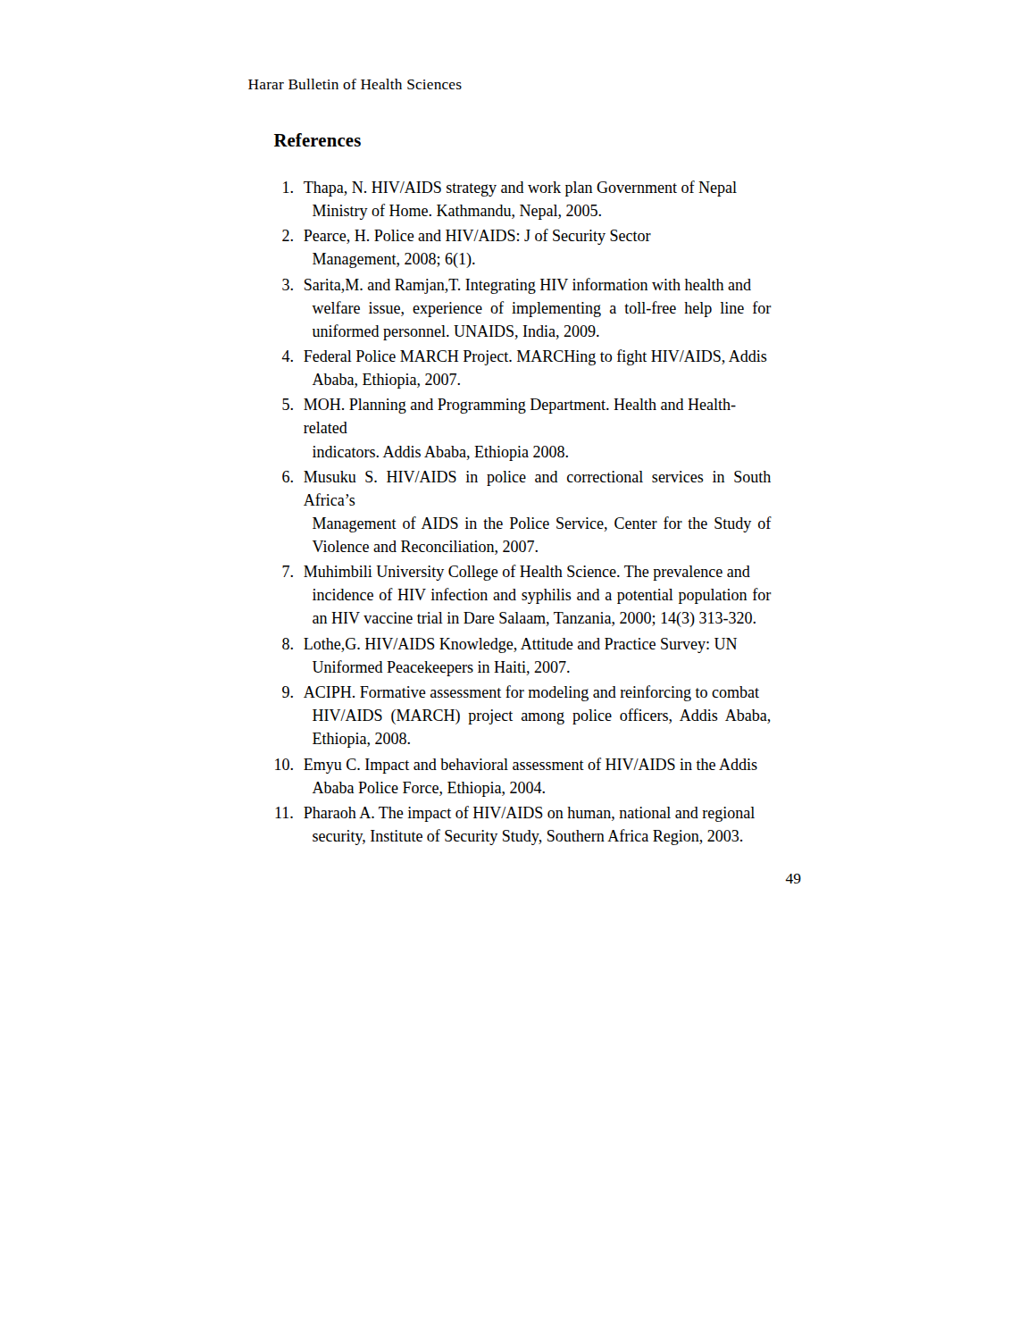Harar Bulletin of Health Sciences
References
1. Thapa, N. HIV/AIDS strategy and work plan Government of Nepal Ministry of Home. Kathmandu, Nepal, 2005.
2. Pearce, H. Police and HIV/AIDS: J of Security Sector Management, 2008; 6(1).
3. Sarita,M. and Ramjan,T. Integrating HIV information with health and welfare issue, experience of implementing a toll-free help line for uniformed personnel. UNAIDS, India, 2009.
4. Federal Police MARCH Project. MARCHing to fight HIV/AIDS, Addis Ababa, Ethiopia, 2007.
5. MOH. Planning and Programming Department. Health and Health-related indicators. Addis Ababa, Ethiopia 2008.
6. Musuku S. HIV/AIDS in police and correctional services in South Africa’s Management of AIDS in the Police Service, Center for the Study of Violence and Reconciliation, 2007.
7. Muhimbili University College of Health Science. The prevalence and incidence of HIV infection and syphilis and a potential population for an HIV vaccine trial in Dare Salaam, Tanzania, 2000; 14(3) 313-320.
8. Lothe,G. HIV/AIDS Knowledge, Attitude and Practice Survey: UN Uniformed Peacekeepers in Haiti, 2007.
9. ACIPH. Formative assessment for modeling and reinforcing to combat HIV/AIDS (MARCH) project among police officers, Addis Ababa, Ethiopia, 2008.
10. Emyu C. Impact and behavioral assessment of HIV/AIDS in the Addis Ababa Police Force, Ethiopia, 2004.
11. Pharaoh A. The impact of HIV/AIDS on human, national and regional security, Institute of Security Study, Southern Africa Region, 2003.
49